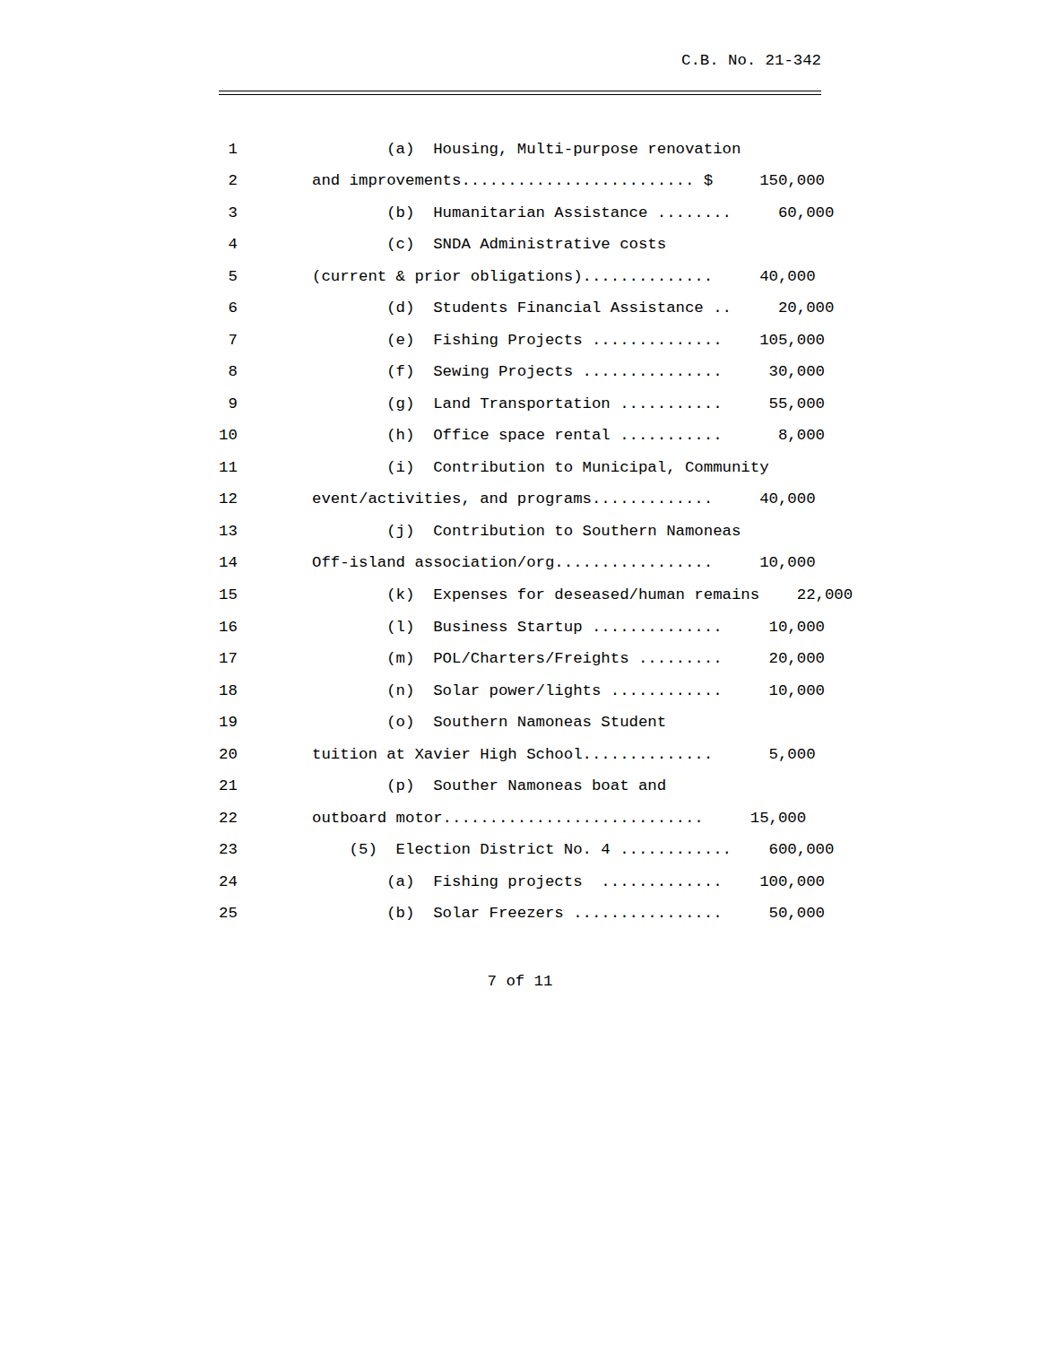C.B. No. 21-342
| 1 | (a) Housing, Multi-purpose renovation |
| 2 | and improvements......................... $ 150,000 |
| 3 | (b) Humanitarian Assistance ........ 60,000 |
| 4 | (c) SNDA Administrative costs |
| 5 | (current & prior obligations).............. 40,000 |
| 6 | (d) Students Financial Assistance .. 20,000 |
| 7 | (e) Fishing Projects .............. 105,000 |
| 8 | (f) Sewing Projects ............... 30,000 |
| 9 | (g) Land Transportation ........... 55,000 |
| 10 | (h) Office space rental ........... 8,000 |
| 11 | (i) Contribution to Municipal, Community |
| 12 | event/activities, and programs............. 40,000 |
| 13 | (j) Contribution to Southern Namoneas |
| 14 | Off-island association/org................. 10,000 |
| 15 | (k) Expenses for deseased/human remains 22,000 |
| 16 | (l) Business Startup .............. 10,000 |
| 17 | (m) POL/Charters/Freights ......... 20,000 |
| 18 | (n) Solar power/lights ............ 10,000 |
| 19 | (o) Southern Namoneas Student |
| 20 | tuition at Xavier High School.............. 5,000 |
| 21 | (p) Souther Namoneas boat and |
| 22 | outboard motor............................ 15,000 |
| 23 | (5) Election District No. 4 ............ 600,000 |
| 24 | (a) Fishing projects ............. 100,000 |
| 25 | (b) Solar Freezers ................ 50,000 |
7 of 11